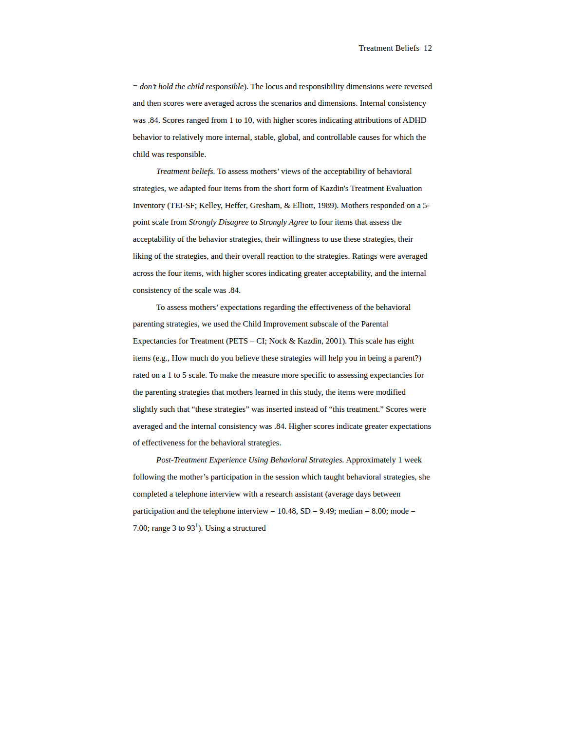Treatment Beliefs 12
= don’t hold the child responsible). The locus and responsibility dimensions were reversed and then scores were averaged across the scenarios and dimensions. Internal consistency was .84. Scores ranged from 1 to 10, with higher scores indicating attributions of ADHD behavior to relatively more internal, stable, global, and controllable causes for which the child was responsible.
Treatment beliefs. To assess mothers’ views of the acceptability of behavioral strategies, we adapted four items from the short form of Kazdin's Treatment Evaluation Inventory (TEI-SF; Kelley, Heffer, Gresham, & Elliott, 1989). Mothers responded on a 5-point scale from Strongly Disagree to Strongly Agree to four items that assess the acceptability of the behavior strategies, their willingness to use these strategies, their liking of the strategies, and their overall reaction to the strategies. Ratings were averaged across the four items, with higher scores indicating greater acceptability, and the internal consistency of the scale was .84.
To assess mothers’ expectations regarding the effectiveness of the behavioral parenting strategies, we used the Child Improvement subscale of the Parental Expectancies for Treatment (PETS – CI; Nock & Kazdin, 2001). This scale has eight items (e.g., How much do you believe these strategies will help you in being a parent?) rated on a 1 to 5 scale. To make the measure more specific to assessing expectancies for the parenting strategies that mothers learned in this study, the items were modified slightly such that “these strategies” was inserted instead of “this treatment.” Scores were averaged and the internal consistency was .84. Higher scores indicate greater expectations of effectiveness for the behavioral strategies.
Post-Treatment Experience Using Behavioral Strategies. Approximately 1 week following the mother’s participation in the session which taught behavioral strategies, she completed a telephone interview with a research assistant (average days between participation and the telephone interview = 10.48, SD = 9.49; median = 8.00; mode = 7.00; range 3 to 931). Using a structured